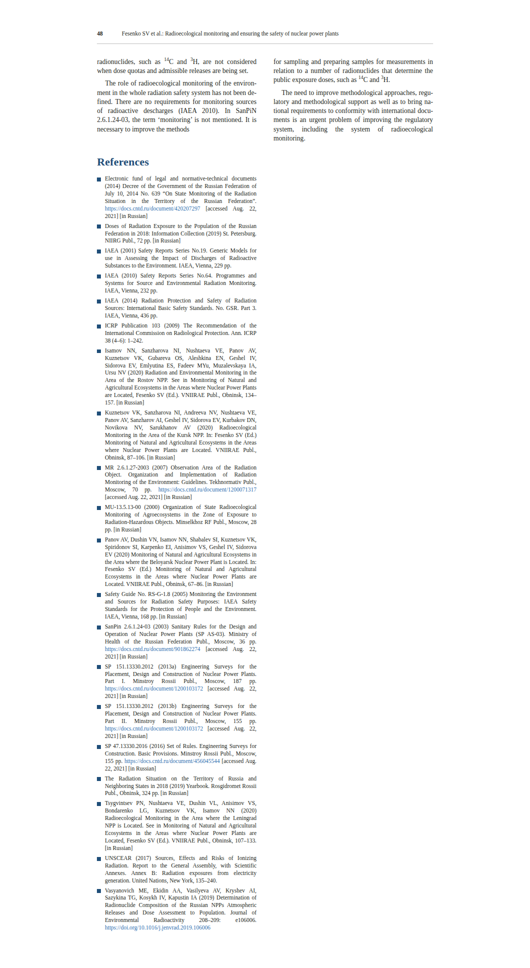48 Fesenko SV et al.: Radioecological monitoring and ensuring the safety of nuclear power plants
radionuclides, such as 14C and 3H, are not considered when dose quotas and admissible releases are being set.
The role of radioecological monitoring of the environment in the whole radiation safety system has not been defined. There are no requirements for monitoring sources of radioactive descharges (IAEA 2010). In SanPiN 2.6.1.24-03, the term ‘monitoring’ is not mentioned. It is necessary to improve the methods
for sampling and preparing samples for measurements in relation to a number of radionuclides that determine the public exposure doses, such as 14C and 3H.
The need to improve methodological approaches, regulatory and methodological support as well as to bring national requirements to conformity with international documents is an urgent problem of improving the regulatory system, including the system of radioecological monitoring.
References
Electronic fund of legal and normative-technical documents (2014) Decree of the Government of the Russian Federation of July 10, 2014 No. 639 “On State Monitoring of the Radiation Situation in the Territory of the Russian Federation”. https://docs.cntd.ru/document/420207297 [accessed Aug. 22, 2021] [in Russian]
Doses of Radiation Exposure to the Population of the Russian Federation in 2018: Information Collection (2019) St. Petersburg. NIIRG Publ., 72 pp. [in Russian]
IAEA (2001) Safety Reports Series No.19. Generic Models for use in Assessing the Impact of Discharges of Radioactive Substances to the Environment. IAEA, Vienna, 229 pp.
IAEA (2010) Safety Reports Series No.64. Programmes and Systems for Source and Environmental Radiation Monitoring. IAEA, Vienna, 232 pp.
IAEA (2014) Radiation Protection and Safety of Radiation Sources: International Basic Safety Standards. No. GSR. Part 3. IAEA, Vienna, 436 pp.
ICRP Publication 103 (2009) The Recommendation of the International Commission on Radiological Protection. Ann. ICRP 38 (4–6): 1–242.
Isamov NN, Sanzharova NI, Nushtaeva VE, Panov AV, Kuznetsov VK, Gubareva OS, Aleshkina EN, Geshel IV, Sidorova EV, Emlyutina ES, Fadeev MYu, Muzalevskaya IA, Ursu NV (2020) Radiation and Environmental Monitoring in the Area of the Rostov NPP. See in Monitoring of Natural and Agricultural Ecosystems in the Areas where Nuclear Power Plants are Located, Fesenko SV (Ed.). VNIIRAE Publ., Obninsk, 134–157. [in Russian]
Kuznetsov VK, Sanzharova NI, Andreeva NV, Nushtaeva VE, Panov AV, Sanzharov AI, Geshel IV, Sidorova EV, Kurbakov DN, Novikova NV, Sarukhanov AV (2020) Radioecological Monitoring in the Area of the Kursk NPP. In: Fesenko SV (Ed.) Monitoring of Natural and Agricultural Ecosystems in the Areas where Nuclear Power Plants are Located. VNIIRAE Publ., Obninsk, 87–106. [in Russian]
MR 2.6.1.27-2003 (2007) Observation Area of the Radiation Object. Organization and Implementation of Radiation Monitoring of the Environment: Guidelines. Tekhnormativ Publ., Moscow, 70 pp. https://docs.cntd.ru/document/1200071317 [accessed Aug. 22, 2021] [in Russian]
MU-13.5.13-00 (2000) Organization of State Radioecological Monitoring of Agroecosystems in the Zone of Exposure to Radiation-Hazardous Objects. Minselkhoz RF Publ., Moscow, 28 pp. [in Russian]
Panov AV, Dushin VN, Isamov NN, Shabalev SI, Kuznetsov VK, Spiridonov SI, Karpenko EI, Anisimov VS, Geshel IV, Sidorova EV (2020) Monitoring of Natural and Agricultural Ecosystems in the Area where the Beloyarsk Nuclear Power Plant is Located. In: Fesenko SV (Ed.) Monitoring of Natural and Agricultural Ecosystems in the Areas where Nuclear Power Plants are Located. VNIIRAE Publ., Obninsk, 67–86. [in Russian]
Safety Guide No. RS-G-1.8 (2005) Monitoring the Environment and Sources for Radiation Safety Purposes: IAEA Safety Standards for the Protection of People and the Environment. IAEA, Vienna, 168 pp. [in Russian]
SanPin 2.6.1.24-03 (2003) Sanitary Rules for the Design and Operation of Nuclear Power Plants (SP AS-03). Ministry of Health of the Russian Federation Publ., Moscow, 36 pp. https://docs.cntd.ru/document/901862274 [accessed Aug. 22, 2021] [in Russian]
SP 151.13330.2012 (2013a) Engineering Surveys for the Placement, Design and Construction of Nuclear Power Plants. Part I. Minstroy Rossii Publ., Moscow, 187 pp. https://docs.cntd.ru/document/1200103172 [accessed Aug. 22, 2021] [in Russian]
SP 151.13330.2012 (2013b) Engineering Surveys for the Placement, Design and Construction of Nuclear Power Plants. Part II. Minstroy Rossii Publ., Moscow, 155 pp. https://docs.cntd.ru/document/1200103172 [accessed Aug. 22, 2021] [in Russian]
SP 47.13330.2016 (2016) Set of Rules. Engineering Surveys for Construction. Basic Provisions. Minstroy Rossii Publ., Moscow, 155 pp. https://docs.cntd.ru/document/456045544 [accessed Aug. 22, 2021] [in Russian]
The Radiation Situation on the Territory of Russia and Neighboring States in 2018 (2019) Yearbook. Rosgidromet Rossii Publ., Obninsk, 324 pp. [in Russian]
Tsygvintsev PN, Nushtaeva VE, Dushin VL, Anisimov VS, Bondarenko LG, Kuznetsov VK, Isamov NN (2020) Radioecological Monitoring in the Area where the Leningrad NPP is Located. See in Monitoring of Natural and Agricultural Ecosystems in the Areas where Nuclear Power Plants are Located, Fesenko SV (Ed.). VNIIRAE Publ., Obninsk, 107–133. [in Russian]
UNSCEAR (2017) Sources, Effects and Risks of Ionizing Radiation. Report to the General Assembly, with Scientific Annexes. Annex B: Radiation exposures from electricity generation. United Nations, New York, 135–240.
Vasyanovich ME, Ekidin AA, Vasilyeva AV, Kryshev AI, Sazykina TG, Kosykh IV, Kapustin IA (2019) Determination of Radionuclide Composition of the Russian NPPs Atmospheric Releases and Dose Assessment to Population. Journal of Environmental Radioactivity 208–209: e106006. https://doi.org/10.1016/j.jenvrad.2019.106006